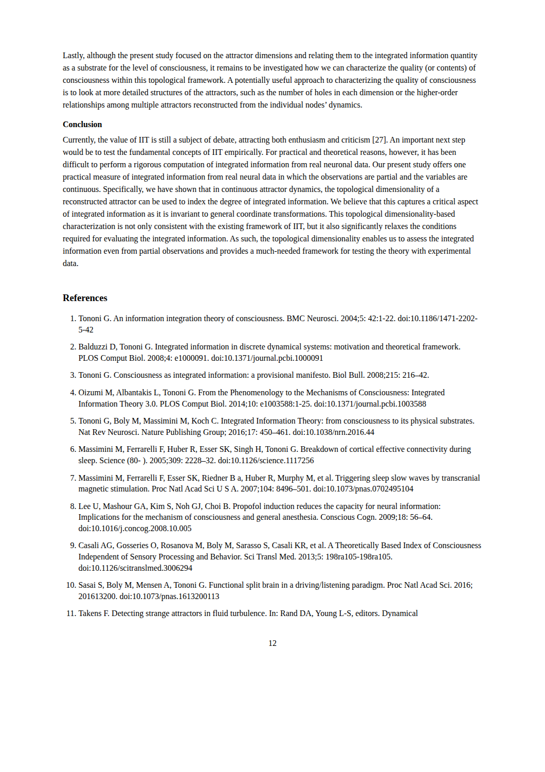Lastly, although the present study focused on the attractor dimensions and relating them to the integrated information quantity as a substrate for the level of consciousness, it remains to be investigated how we can characterize the quality (or contents) of consciousness within this topological framework. A potentially useful approach to characterizing the quality of consciousness is to look at more detailed structures of the attractors, such as the number of holes in each dimension or the higher-order relationships among multiple attractors reconstructed from the individual nodes’ dynamics.
Conclusion
Currently, the value of IIT is still a subject of debate, attracting both enthusiasm and criticism [27]. An important next step would be to test the fundamental concepts of IIT empirically. For practical and theoretical reasons, however, it has been difficult to perform a rigorous computation of integrated information from real neuronal data. Our present study offers one practical measure of integrated information from real neural data in which the observations are partial and the variables are continuous. Specifically, we have shown that in continuous attractor dynamics, the topological dimensionality of a reconstructed attractor can be used to index the degree of integrated information. We believe that this captures a critical aspect of integrated information as it is invariant to general coordinate transformations. This topological dimensionality-based characterization is not only consistent with the existing framework of IIT, but it also significantly relaxes the conditions required for evaluating the integrated information. As such, the topological dimensionality enables us to assess the integrated information even from partial observations and provides a much-needed framework for testing the theory with experimental data.
References
Tononi G. An information integration theory of consciousness. BMC Neurosci. 2004;5: 42:1-22. doi:10.1186/1471-2202-5-42
Balduzzi D, Tononi G. Integrated information in discrete dynamical systems: motivation and theoretical framework. PLOS Comput Biol. 2008;4: e1000091. doi:10.1371/journal.pcbi.1000091
Tononi G. Consciousness as integrated information: a provisional manifesto. Biol Bull. 2008;215: 216–42.
Oizumi M, Albantakis L, Tononi G. From the Phenomenology to the Mechanisms of Consciousness: Integrated Information Theory 3.0. PLOS Comput Biol. 2014;10: e1003588:1-25. doi:10.1371/journal.pcbi.1003588
Tononi G, Boly M, Massimini M, Koch C. Integrated Information Theory: from consciousness to its physical substrates. Nat Rev Neurosci. Nature Publishing Group; 2016;17: 450–461. doi:10.1038/nrn.2016.44
Massimini M, Ferrarelli F, Huber R, Esser SK, Singh H, Tononi G. Breakdown of cortical effective connectivity during sleep. Science (80- ). 2005;309: 2228–32. doi:10.1126/science.1117256
Massimini M, Ferrarelli F, Esser SK, Riedner B a, Huber R, Murphy M, et al. Triggering sleep slow waves by transcranial magnetic stimulation. Proc Natl Acad Sci U S A. 2007;104: 8496–501. doi:10.1073/pnas.0702495104
Lee U, Mashour GA, Kim S, Noh GJ, Choi B. Propofol induction reduces the capacity for neural information: Implications for the mechanism of consciousness and general anesthesia. Conscious Cogn. 2009;18: 56–64. doi:10.1016/j.concog.2008.10.005
Casali AG, Gosseries O, Rosanova M, Boly M, Sarasso S, Casali KR, et al. A Theoretically Based Index of Consciousness Independent of Sensory Processing and Behavior. Sci Transl Med. 2013;5: 198ra105-198ra105. doi:10.1126/scitranslmed.3006294
Sasai S, Boly M, Mensen A, Tononi G. Functional split brain in a driving/listening paradigm. Proc Natl Acad Sci. 2016; 201613200. doi:10.1073/pnas.1613200113
Takens F. Detecting strange attractors in fluid turbulence. In: Rand DA, Young L-S, editors. Dynamical
12